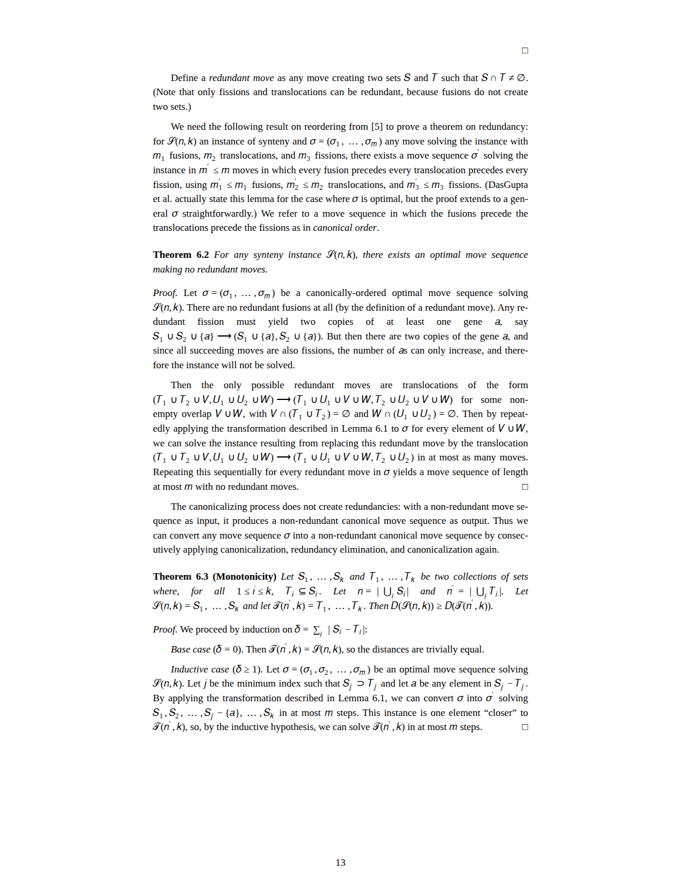□
Define a redundant move as any move creating two sets S and T such that S∩T≠∅. (Note that only fissions and translocations can be redundant, because fusions do not create two sets.)
We need the following result on reordering from [5] to prove a theorem on redundancy: for 𝒮(n,k) an instance of synteny and σ=(σ1,…,σm) any move solving the instance with m1 fusions, m2 translocations, and m3 fissions, there exists a move sequence σ′ solving the instance in m′≤m moves in which every fusion precedes every translocation precedes every fission, using m1′≤m1 fusions, m2′≤m2 translocations, and m3′≤m3 fissions. (DasGupta et al. actually state this lemma for the case where σ is optimal, but the proof extends to a general σ straightforwardly.) We refer to a move sequence in which the fusions precede the translocations precede the fissions as in canonical order.
Theorem 6.2 For any synteny instance 𝒮(n,k), there exists an optimal move sequence making no redundant moves.
Proof. Let σ=(σ1,…,σm) be a canonically-ordered optimal move sequence solving 𝒮(n,k). There are no redundant fusions at all (by the definition of a redundant move). Any redundant fission must yield two copies of at least one gene a, say S1∪S2∪{a}⟶(S1∪{a},S2∪{a}). But then there are two copies of the gene a, and since all succeeding moves are also fissions, the number of as can only increase, and therefore the instance will not be solved.
Then the only possible redundant moves are translocations of the form (T1∪T2∪V,U1∪U2∪W)⟶(T1∪U1∪V∪W,T2∪U2∪V∪W) for some non-empty overlap V∪W, with V∩(T1∪T2)=∅ and W∩(U1∪U2)=∅. Then by repeatedly applying the transformation described in Lemma 6.1 to σ for every element of V∪W, we can solve the instance resulting from replacing this redundant move by the translocation (T1∪T2∪V,U1∪U2∪W)⟶(T1∪U1∪V∪W,T2∪U2) in at most as many moves. Repeating this sequentially for every redundant move in σ yields a move sequence of length at most m with no redundant moves. □
The canonicalizing process does not create redundancies: with a non-redundant move sequence as input, it produces a non-redundant canonical move sequence as output. Thus we can convert any move sequence σ into a non-redundant canonical move sequence by consecutively applying canonicalization, redundancy elimination, and canonicalization again.
Theorem 6.3 (Monotonicity) Let S1,…,Sk and T1,…,Tk be two collections of sets where, for all 1≤i≤k, Ti⊆Si. Let n=|⋃iSi| and n′=|⋃iTi|. Let 𝒮(n,k)=S1,…,Sk and let 𝒯(n′,k)=T1,…,Tk. Then D(𝒮(n,k))≥D(𝒯(n′,k)).
Proof. We proceed by induction on δ=∑i|Si−Ti|:
Base case (δ=0). Then 𝒯(n′,k)=𝒮(n,k), so the distances are trivially equal.
Inductive case (δ≥1). Let σ=(σ1,σ2,…,σm) be an optimal move sequence solving 𝒮(n,k). Let j be the minimum index such that Sj⊃Tj and let a be any element in Sj−Tj. By applying the transformation described in Lemma 6.1, we can convert σ into σ′ solving S1,S2,…,Sj−{a},…,Sk in at most m steps. This instance is one element “closer” to 𝒯(n′,k), so, by the inductive hypothesis, we can solve 𝒯(n′,k) in at most m steps. □
13